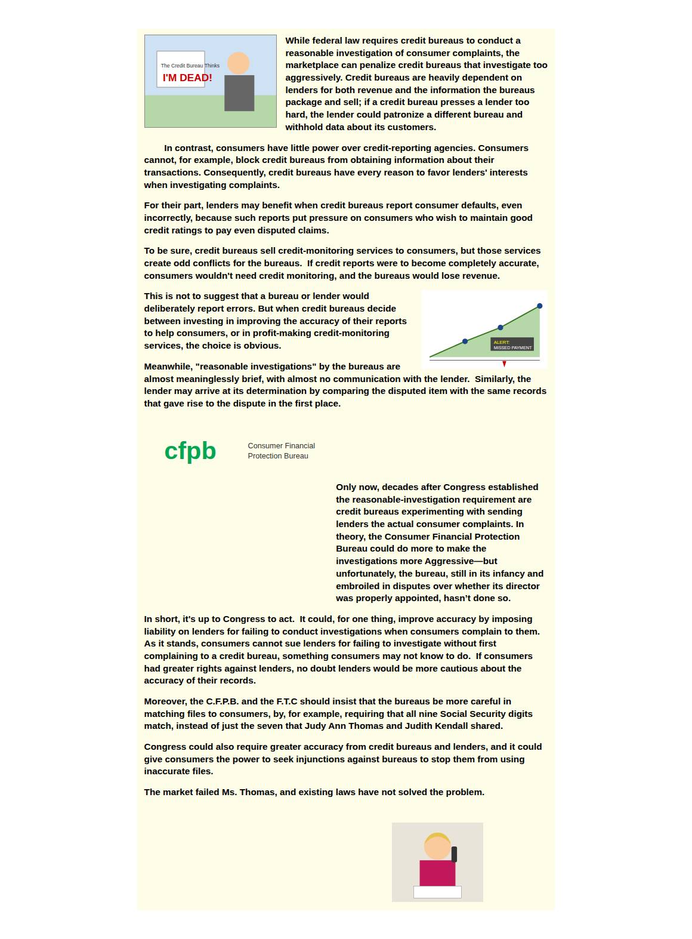While federal law requires credit bureaus to conduct a reasonable investigation of consumer complaints, the marketplace can penalize credit bureaus that investigate too aggressively. Credit bureaus are heavily dependent on lenders for both revenue and the information the bureaus package and sell; if a credit bureau presses a lender too hard, the lender could patronize a different bureau and withhold data about its customers.
In contrast, consumers have little power over credit-reporting agencies. Consumers cannot, for example, block credit bureaus from obtaining information about their transactions. Consequently, credit bureaus have every reason to favor lenders' interests when investigating complaints.
For their part, lenders may benefit when credit bureaus report consumer defaults, even incorrectly, because such reports put pressure on consumers who wish to maintain good credit ratings to pay even disputed claims.
To be sure, credit bureaus sell credit-monitoring services to consumers, but those services create odd conflicts for the bureaus. If credit reports were to become completely accurate, consumers wouldn't need credit monitoring, and the bureaus would lose revenue.
This is not to suggest that a bureau or lender would deliberately report errors. But when credit bureaus decide between investing in improving the accuracy of their reports to help consumers, or in profit-making credit-monitoring services, the choice is obvious.
Meanwhile, "reasonable investigations" by the bureaus are almost meaninglessly brief, with almost no communication with the lender. Similarly, the lender may arrive at its determination by comparing the disputed item with the same records that gave rise to the dispute in the first place.
Only now, decades after Congress established the reasonable-investigation requirement are credit bureaus experimenting with sending lenders the actual consumer complaints. In theory, the Consumer Financial Protection Bureau could do more to make the investigations more Aggressive—but unfortunately, the bureau, still in its infancy and embroiled in disputes over whether its director was properly appointed, hasn’t done so.
In short, it's up to Congress to act. It could, for one thing, improve accuracy by imposing liability on lenders for failing to conduct investigations when consumers complain to them. As it stands, consumers cannot sue lenders for failing to investigate without first complaining to a credit bureau, something consumers may not know to do. If consumers had greater rights against lenders, no doubt lenders would be more cautious about the accuracy of their records.
Moreover, the C.F.P.B. and the F.T.C should insist that the bureaus be more careful in matching files to consumers, by, for example, requiring that all nine Social Security digits match, instead of just the seven that Judy Ann Thomas and Judith Kendall shared.
Congress could also require greater accuracy from credit bureaus and lenders, and it could give consumers the power to seek injunctions against bureaus to stop them from using inaccurate files.
The market failed Ms. Thomas, and existing laws have not solved the problem.